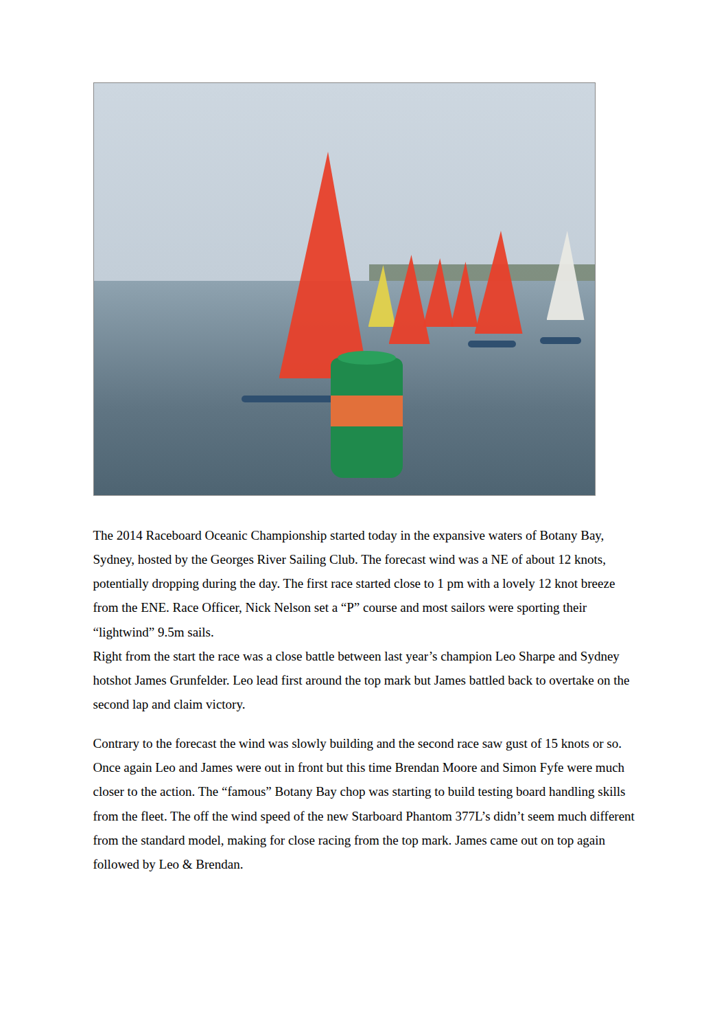The 2014 Raceboard Oceanic Championship started today in the expansive waters of Botany Bay, Sydney, hosted by the Georges River Sailing Club. The forecast wind was a NE of about 12 knots, potentially dropping during the day. The first race started close to 1 pm with a lovely 12 knot breeze from the ENE. Race Officer, Nick Nelson set a “P” course and most sailors were sporting their “lightwind” 9.5m sails.
Right from the start the race was a close battle between last year’s champion Leo Sharpe and Sydney hotshot James Grunfelder. Leo lead first around the top mark but James battled back to overtake on the second lap and claim victory.
Contrary to the forecast the wind was slowly building and the second race saw gust of 15 knots or so. Once again Leo and James were out in front but this time Brendan Moore and Simon Fyfe were much closer to the action. The “famous” Botany Bay chop was starting to build testing board handling skills from the fleet. The off the wind speed of the new Starboard Phantom 377L’s didn’t seem much different from the standard model, making for close racing from the top mark. James came out on top again followed by Leo & Brendan.